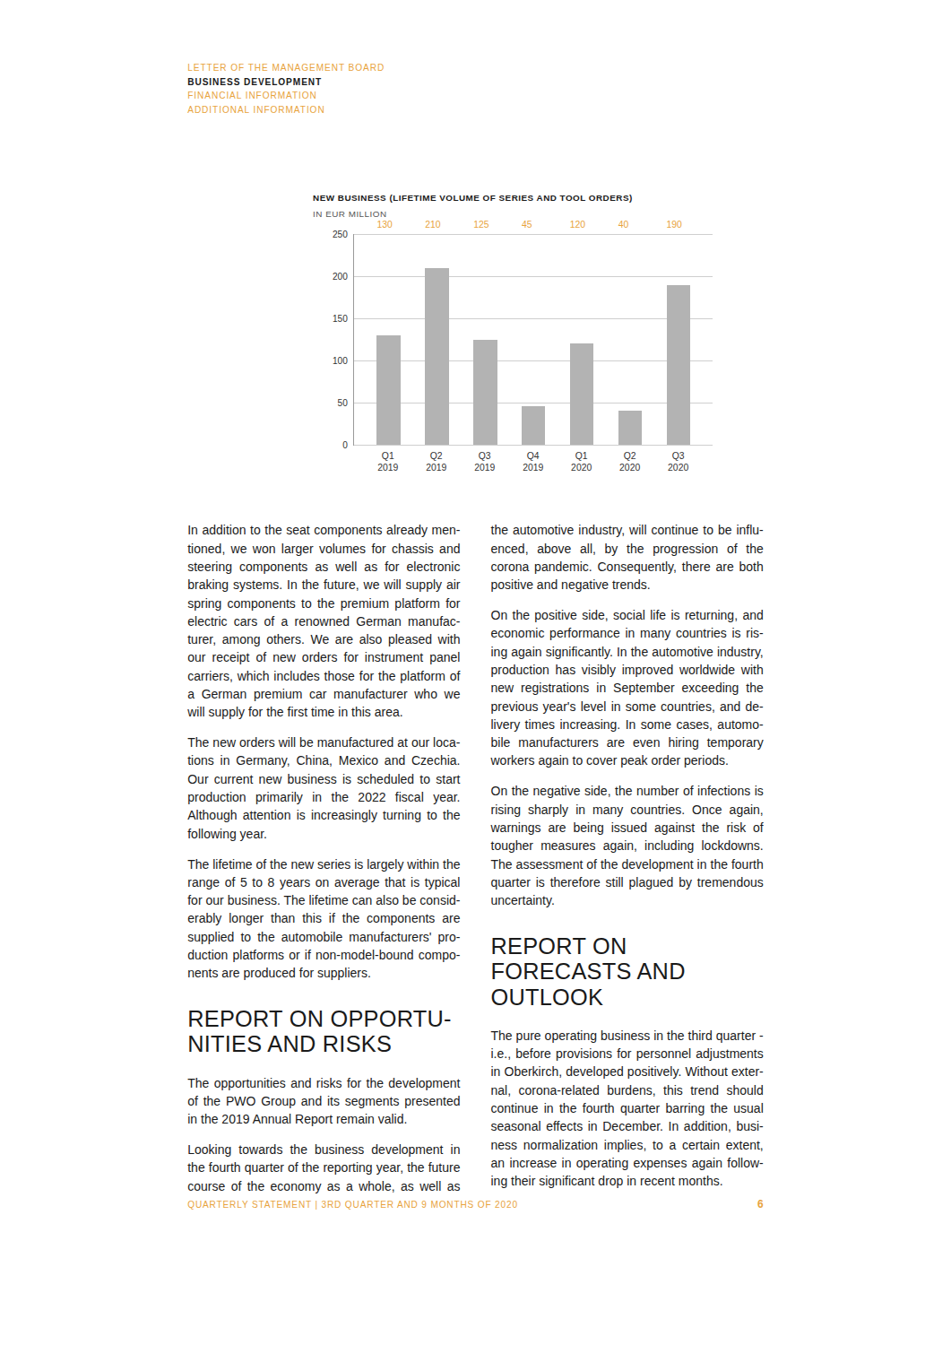LETTER OF THE MANAGEMENT BOARD
BUSINESS DEVELOPMENT
FINANCIAL INFORMATION
ADDITIONAL INFORMATION
New business (lifetime volume of series and tool orders)
in EUR million
250
200
150
100
50
0
130
210
125
45
120
40
190
Q1
2019
Q2
2019
Q3
2019
Q4
2019
Q1
2020
Q2
2020
Q3
2020
In addition to the seat components already mentioned, we won larger volumes for chassis and steering components as well as for electronic braking systems. In the future, we will supply air spring components to the premium platform for electric cars of a renowned German manufacturer, among others. We are also pleased with our receipt of new orders for instrument panel carriers, which includes those for the platform of a German premium car manufacturer who we will supply for the first time in this area.
The new orders will be manufactured at our locations in Germany, China, Mexico and Czechia. Our current new business is scheduled to start production primarily in the 2022 fiscal year. Although attention is increasingly turning to the following year.
The lifetime of the new series is largely within the range of 5 to 8 years on average that is typical for our business. The lifetime can also be considerably longer than this if the components are supplied to the automobile manufacturers' production platforms or if non-model-bound components are produced for suppliers.
REPORT ON OPPORTU­NITIES AND RISKS
The opportunities and risks for the development of the PWO Group and its segments presented in the 2019 Annual Report remain valid.
Looking towards the business development in the fourth quarter of the reporting year, the future course of the economy as a whole, as well as the automotive industry, will continue to be influenced, above all, by the progression of the corona pandemic. Consequently, there are both positive and negative trends.
On the positive side, social life is returning, and economic performance in many countries is rising again significantly. In the automotive industry, production has visibly improved worldwide with new registrations in September exceeding the previous year's level in some countries, and delivery times increasing. In some cases, automobile manufacturers are even hiring temporary workers again to cover peak order periods.
On the negative side, the number of infections is rising sharply in many countries. Once again, warnings are being issued against the risk of tougher measures again, including lockdowns. The assessment of the development in the fourth quarter is therefore still plagued by tremendous uncertainty.
REPORT ON FORECASTS AND OUTLOOK
The pure operating business in the third quarter - i.e., before provisions for personnel adjustments in Oberkirch, developed positively. Without external, corona-related burdens, this trend should continue in the fourth quarter barring the usual seasonal effects in December. In addition, business normalization implies, to a certain extent, an increase in operating expenses again following their significant drop in recent months.
QUARTERLY STATEMENT | 3RD QUARTER AND 9 MONTHS OF 2020 6